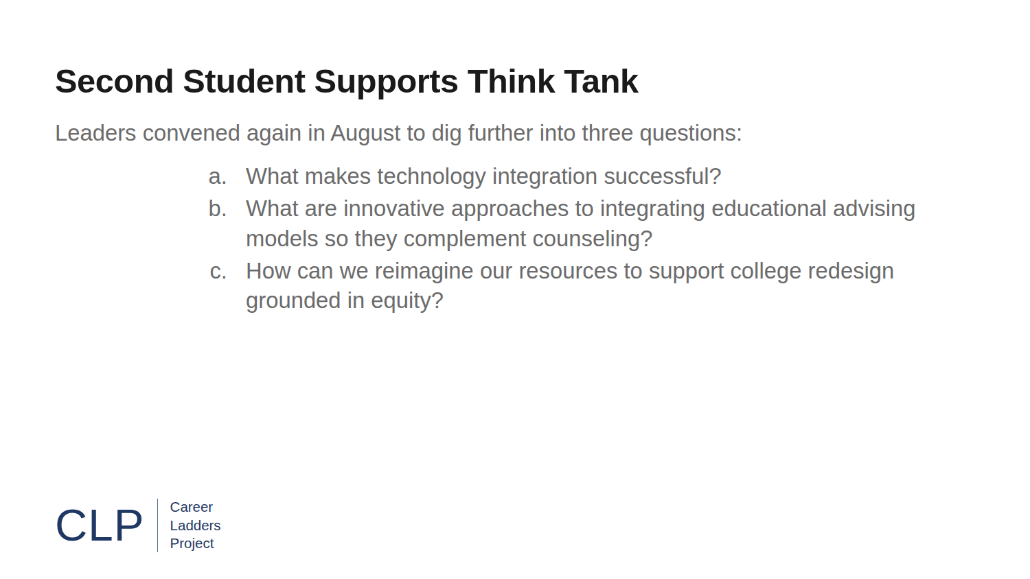Second Student Supports Think Tank
Leaders convened again in August to dig further into three questions:
What makes technology integration successful?
What are innovative approaches to integrating educational advising models so they complement counseling?
How can we reimagine our resources to support college redesign grounded in equity?
CLP Career
Ladders
Project